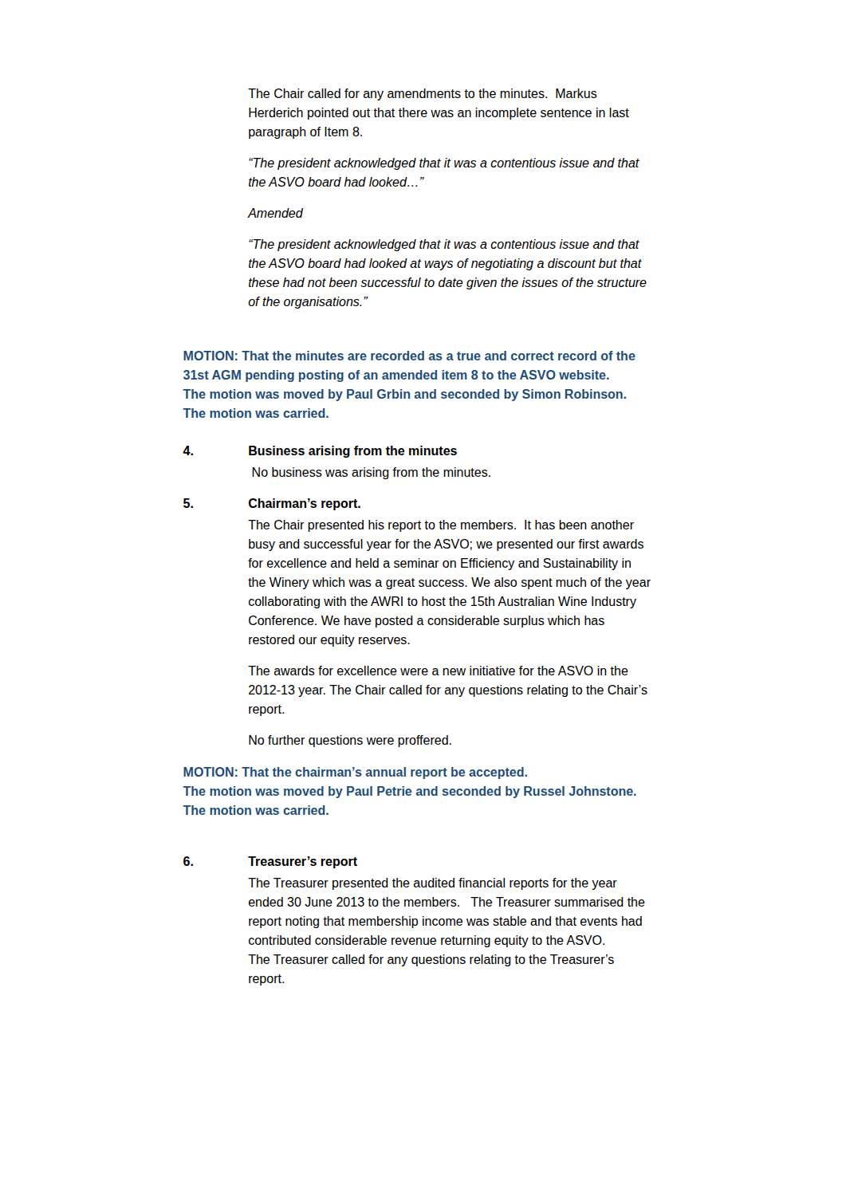The Chair called for any amendments to the minutes. Markus Herderich pointed out that there was an incomplete sentence in last paragraph of Item 8.
“The president acknowledged that it was a contentious issue and that the ASVO board had looked…”
Amended
“The president acknowledged that it was a contentious issue and that the ASVO board had looked at ways of negotiating a discount but that these had not been successful to date given the issues of the structure of the organisations.”
MOTION: That the minutes are recorded as a true and correct record of the 31st AGM pending posting of an amended item 8 to the ASVO website. The motion was moved by Paul Grbin and seconded by Simon Robinson. The motion was carried.
4.
Business arising from the minutes
No business was arising from the minutes.
5.
Chairman’s report.
The Chair presented his report to the members. It has been another busy and successful year for the ASVO; we presented our first awards for excellence and held a seminar on Efficiency and Sustainability in the Winery which was a great success. We also spent much of the year collaborating with the AWRI to host the 15th Australian Wine Industry Conference. We have posted a considerable surplus which has restored our equity reserves.
The awards for excellence were a new initiative for the ASVO in the 2012-13 year. The Chair called for any questions relating to the Chair’s report.
No further questions were proffered.
MOTION: That the chairman’s annual report be accepted. The motion was moved by Paul Petrie and seconded by Russel Johnstone. The motion was carried.
6.
Treasurer’s report
The Treasurer presented the audited financial reports for the year ended 30 June 2013 to the members. The Treasurer summarised the report noting that membership income was stable and that events had contributed considerable revenue returning equity to the ASVO.
The Treasurer called for any questions relating to the Treasurer’s report.